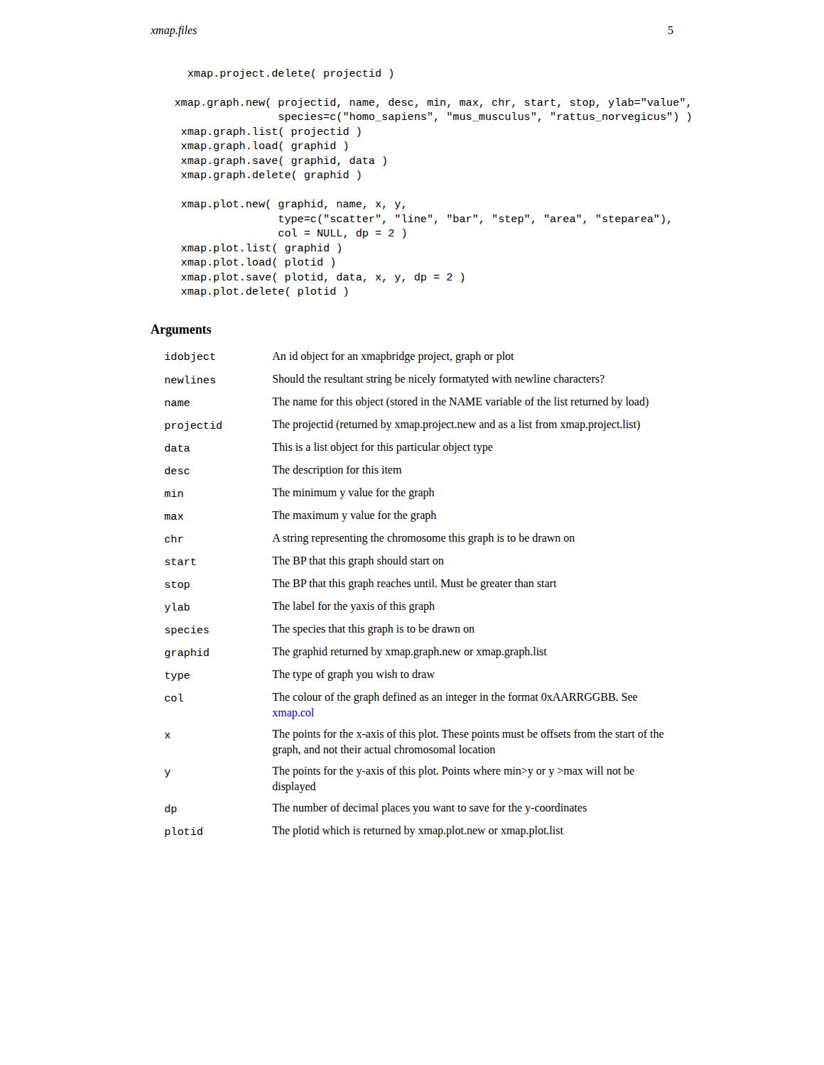xmap.files 5
  xmap.project.delete( projectid )

xmap.graph.new( projectid, name, desc, min, max, chr, start, stop, ylab="value",
                species=c("homo_sapiens", "mus_musculus", "rattus_norvegicus") )
 xmap.graph.list( projectid )
 xmap.graph.load( graphid )
 xmap.graph.save( graphid, data )
 xmap.graph.delete( graphid )

 xmap.plot.new( graphid, name, x, y,
                type=c("scatter", "line", "bar", "step", "area", "steparea"),
                col = NULL, dp = 2 )
 xmap.plot.list( graphid )
 xmap.plot.load( plotid )
 xmap.plot.save( plotid, data, x, y, dp = 2 )
 xmap.plot.delete( plotid )
Arguments
idobject
An id object for an xmapbridge project, graph or plot
newlines
Should the resultant string be nicely formatyted with newline characters?
name
The name for this object (stored in the NAME variable of the list returned by load)
projectid
The projectid (returned by xmap.project.new and as a list from xmap.project.list)
data
This is a list object for this particular object type
desc
The description for this item
min
The minimum y value for the graph
max
The maximum y value for the graph
chr
A string representing the chromosome this graph is to be drawn on
start
The BP that this graph should start on
stop
The BP that this graph reaches until. Must be greater than start
ylab
The label for the yaxis of this graph
species
The species that this graph is to be drawn on
graphid
The graphid returned by xmap.graph.new or xmap.graph.list
type
The type of graph you wish to draw
col
The colour of the graph defined as an integer in the format 0xAARRGGBB. See xmap.col
x
The points for the x-axis of this plot. These points must be offsets from the start of the graph, and not their actual chromosomal location
y
The points for the y-axis of this plot. Points where min>y or y >max will not be displayed
dp
The number of decimal places you want to save for the y-coordinates
plotid
The plotid which is returned by xmap.plot.new or xmap.plot.list